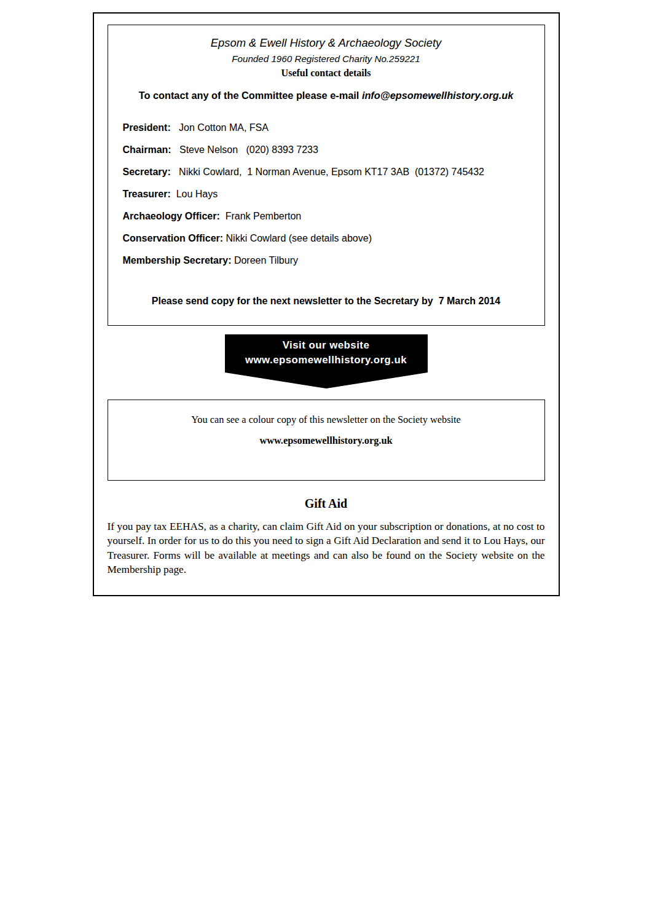Epsom & Ewell History & Archaeology Society
Founded 1960 Registered Charity No.259221
Useful contact details
To contact any of the Committee please e-mail info@epsomewellhistory.org.uk
President: Jon Cotton MA, FSA
Chairman: Steve Nelson (020) 8393 7233
Secretary: Nikki Cowlard, 1 Norman Avenue, Epsom KT17 3AB (01372) 745432
Treasurer: Lou Hays
Archaeology Officer: Frank Pemberton
Conservation Officer: Nikki Cowlard (see details above)
Membership Secretary: Doreen Tilbury
Please send copy for the next newsletter to the Secretary by 7 March 2014
Visit our website
www.epsomewellhistory.org.uk
You can see a colour copy of this newsletter on the Society website
www.epsomewellhistory.org.uk
Gift Aid
If you pay tax EEHAS, as a charity, can claim Gift Aid on your subscription or donations, at no cost to yourself. In order for us to do this you need to sign a Gift Aid Declaration and send it to Lou Hays, our Treasurer. Forms will be available at meetings and can also be found on the Society website on the Membership page.